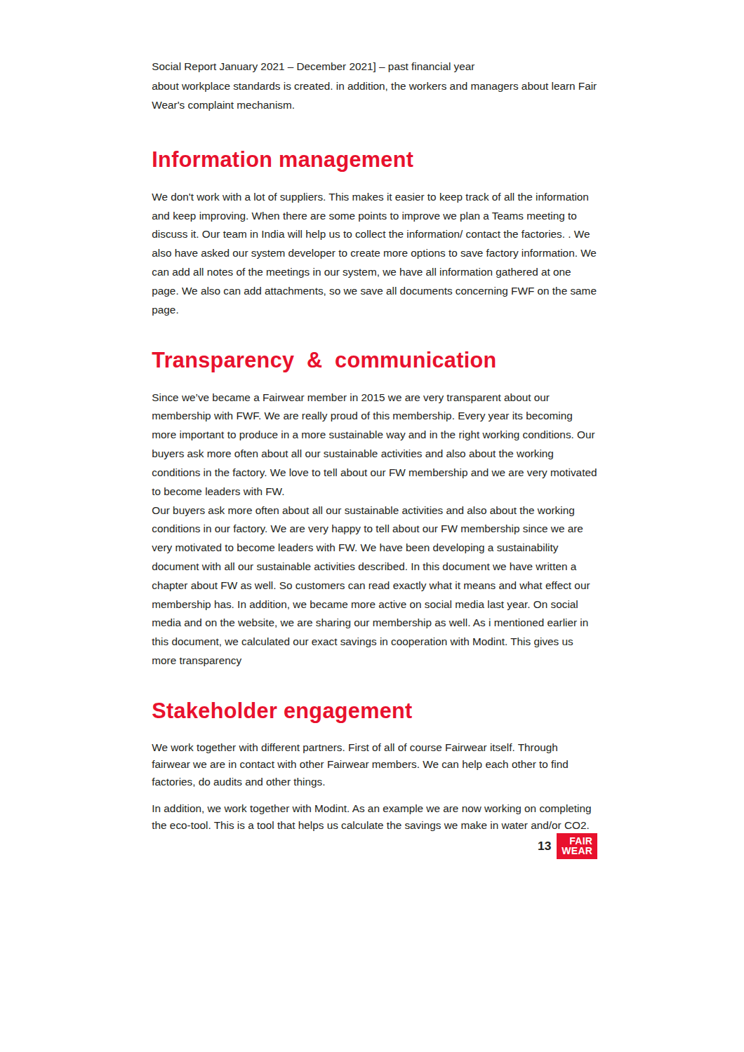Social Report January 2021 – December 2021] – past financial year
about workplace standards is created. in addition, the workers and managers about learn Fair Wear's complaint mechanism.
Information management
We don't work with a lot of suppliers. This makes it easier to keep track of all the information and keep improving. When there are some points to improve we plan a Teams meeting to discuss it. Our team in India will help us to collect the information/ contact the factories. . We also have asked our system developer to create more options to save factory information. We can add all notes of the meetings in our system, we have all information gathered at one page. We also can add attachments, so we save all documents concerning FWF on the same page.
Transparency & communication
Since we’ve became a Fairwear member in 2015 we are very transparent about our membership with FWF. We are really proud of this membership. Every year its becoming more important to produce in a more sustainable way and in the right working conditions. Our buyers ask more often about all our sustainable activities and also about the working conditions in the factory. We love to tell about our FW membership and we are very motivated to become leaders with FW.
Our buyers ask more often about all our sustainable activities and also about the working conditions in our factory. We are very happy to tell about our FW membership since we are very motivated to become leaders with FW. We have been developing a sustainability document with all our sustainable activities described. In this document we have written a chapter about FW as well. So customers can read exactly what it means and what effect our membership has. In addition, we became more active on social media last year. On social media and on the website, we are sharing our membership as well. As i mentioned earlier in this document, we calculated our exact savings in cooperation with Modint. This gives us more transparency
Stakeholder engagement
We work together with different partners. First of all of course Fairwear itself. Through fairwear we are in contact with other Fairwear members. We can help each other to find factories, do audits and other things.
In addition, we work together with Modint. As an example we are now working on completing the eco-tool. This is a tool that helps us calculate the savings we make in water and/or CO2.
13 FAIR WEAR